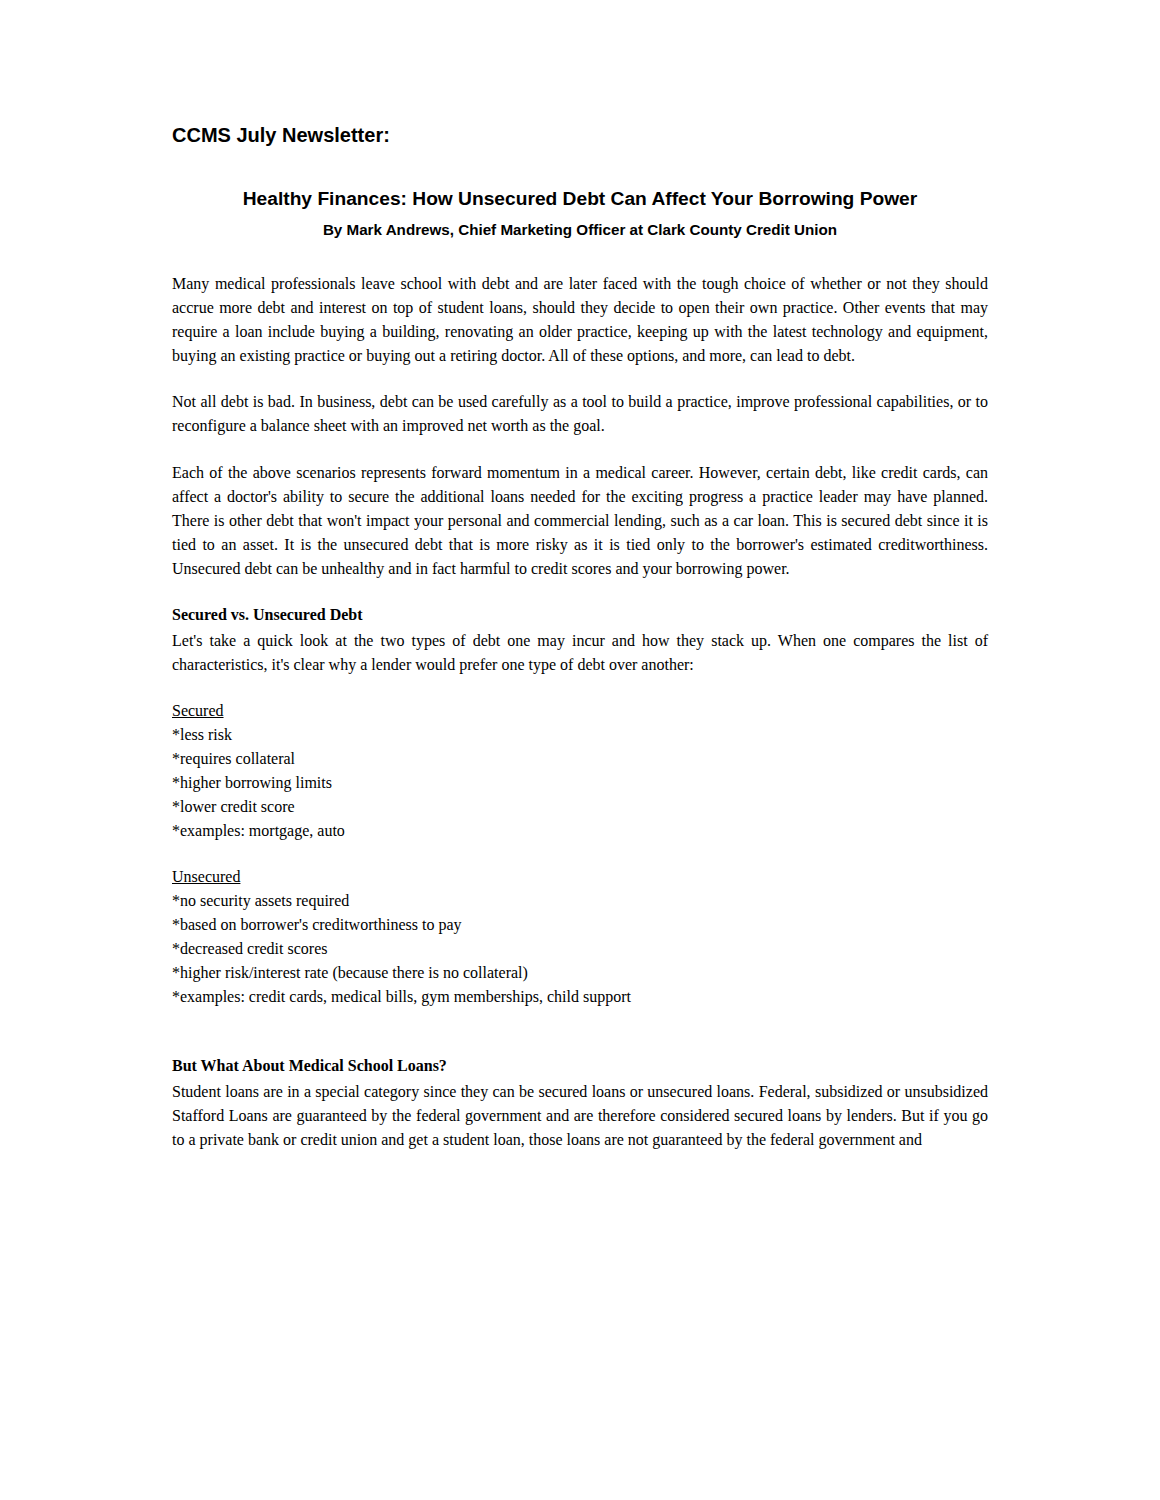CCMS July Newsletter:
Healthy Finances: How Unsecured Debt Can Affect Your Borrowing Power
By Mark Andrews, Chief Marketing Officer at Clark County Credit Union
Many medical professionals leave school with debt and are later faced with the tough choice of whether or not they should accrue more debt and interest on top of student loans, should they decide to open their own practice. Other events that may require a loan include buying a building, renovating an older practice, keeping up with the latest technology and equipment, buying an existing practice or buying out a retiring doctor. All of these options, and more, can lead to debt.
Not all debt is bad. In business, debt can be used carefully as a tool to build a practice, improve professional capabilities, or to reconfigure a balance sheet with an improved net worth as the goal.
Each of the above scenarios represents forward momentum in a medical career. However, certain debt, like credit cards, can affect a doctor's ability to secure the additional loans needed for the exciting progress a practice leader may have planned. There is other debt that won't impact your personal and commercial lending, such as a car loan. This is secured debt since it is tied to an asset. It is the unsecured debt that is more risky as it is tied only to the borrower's estimated creditworthiness. Unsecured debt can be unhealthy and in fact harmful to credit scores and your borrowing power.
Secured vs. Unsecured Debt
Let's take a quick look at the two types of debt one may incur and how they stack up. When one compares the list of characteristics, it's clear why a lender would prefer one type of debt over another:
Secured
*less risk
*requires collateral
*higher borrowing limits
*lower credit score
*examples: mortgage, auto
Unsecured
*no security assets required
*based on borrower's creditworthiness to pay
*decreased credit scores
*higher risk/interest rate (because there is no collateral)
*examples: credit cards, medical bills, gym memberships, child support
But What About Medical School Loans?
Student loans are in a special category since they can be secured loans or unsecured loans. Federal, subsidized or unsubsidized Stafford Loans are guaranteed by the federal government and are therefore considered secured loans by lenders. But if you go to a private bank or credit union and get a student loan, those loans are not guaranteed by the federal government and